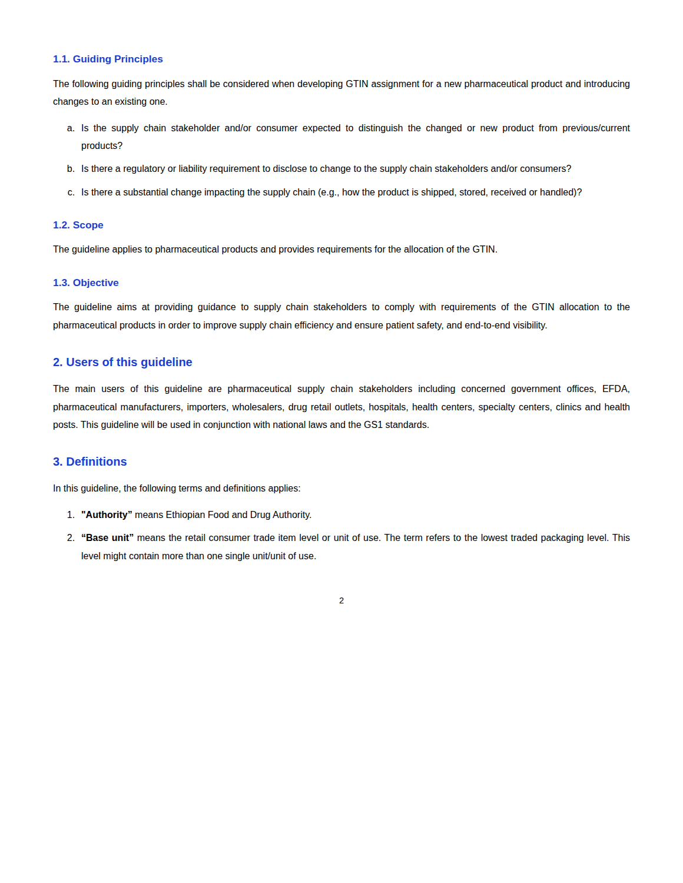1.1. Guiding Principles
The following guiding principles shall be considered when developing GTIN assignment for a new pharmaceutical product and introducing changes to an existing one.
Is the supply chain stakeholder and/or consumer expected to distinguish the changed or new product from previous/current products?
Is there a regulatory or liability requirement to disclose to change to the supply chain stakeholders and/or consumers?
Is there a substantial change impacting the supply chain (e.g., how the product is shipped, stored, received or handled)?
1.2. Scope
The guideline applies to pharmaceutical products and provides requirements for the allocation of the GTIN.
1.3. Objective
The guideline aims at providing guidance to supply chain stakeholders to comply with requirements of the GTIN allocation to the pharmaceutical products in order to improve supply chain efficiency and ensure patient safety, and end-to-end visibility.
2. Users of this guideline
The main users of this guideline are pharmaceutical supply chain stakeholders including concerned government offices, EFDA, pharmaceutical manufacturers, importers, wholesalers, drug retail outlets, hospitals, health centers, specialty centers, clinics and health posts. This guideline will be used in conjunction with national laws and the GS1 standards.
3. Definitions
In this guideline, the following terms and definitions applies:
"Authority” means Ethiopian Food and Drug Authority.
“Base unit” means the retail consumer trade item level or unit of use. The term refers to the lowest traded packaging level. This level might contain more than one single unit/unit of use.
2